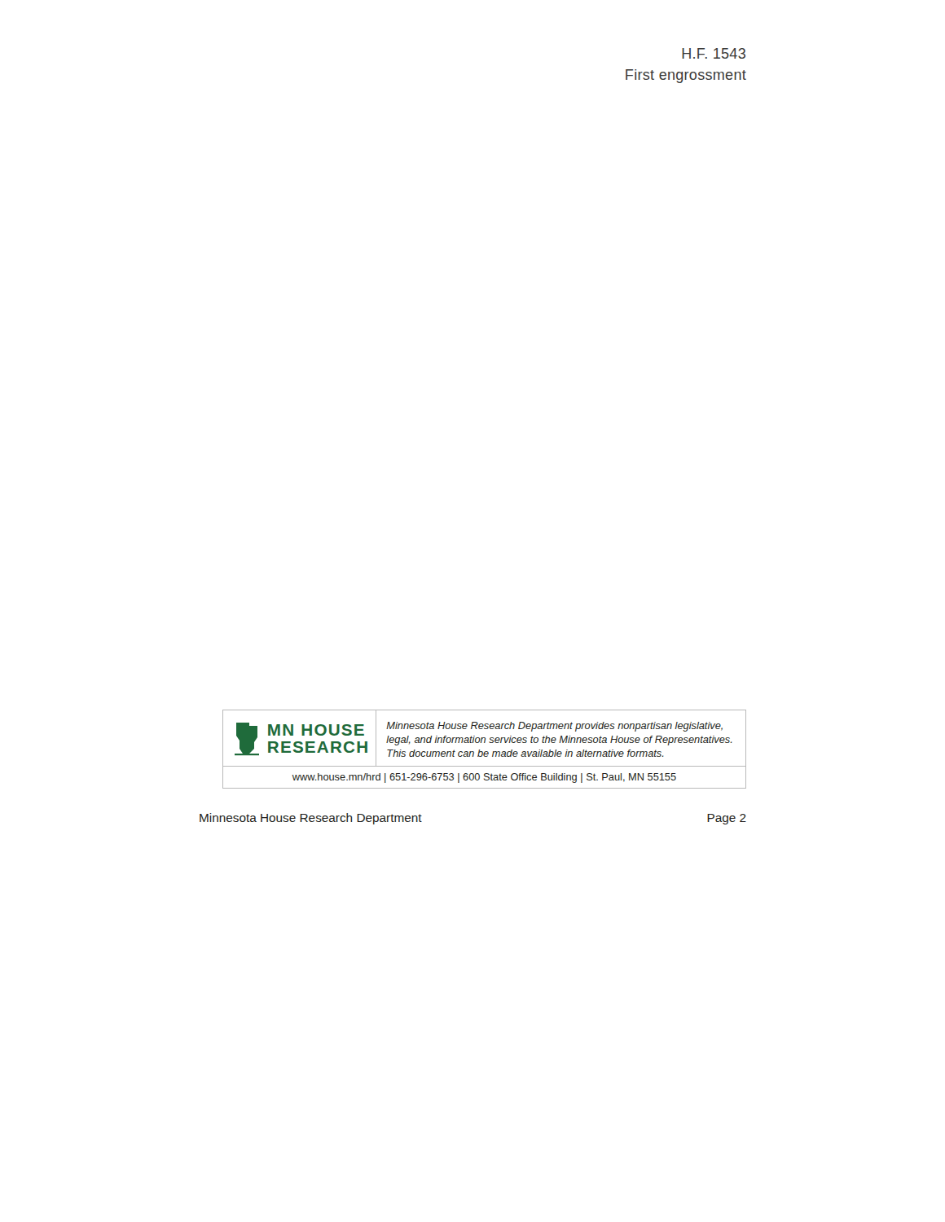H.F. 1543 First engrossment
MN HOUSE RESEARCH
Minnesota House Research Department provides nonpartisan legislative, legal, and information services to the Minnesota House of Representatives. This document can be made available in alternative formats.
www.house.mn/hrd | 651-296-6753 | 600 State Office Building | St. Paul, MN 55155
Minnesota House Research Department Page 2